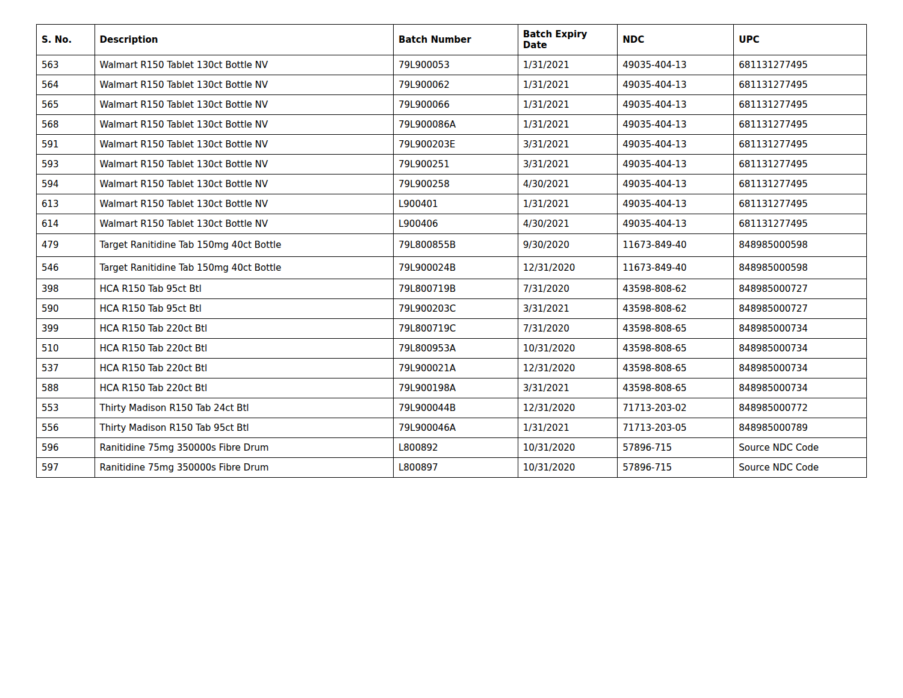Ranitidine product batch and code listing
| S. No. | Description | Batch Number | Batch Expiry Date | NDC | UPC |
| --- | --- | --- | --- | --- | --- |
| 563 | Walmart R150 Tablet 130ct Bottle NV | 79L900053 | 1/31/2021 | 49035-404-13 | 681131277495 |
| 564 | Walmart R150 Tablet 130ct Bottle NV | 79L900062 | 1/31/2021 | 49035-404-13 | 681131277495 |
| 565 | Walmart R150 Tablet 130ct Bottle NV | 79L900066 | 1/31/2021 | 49035-404-13 | 681131277495 |
| 568 | Walmart R150 Tablet 130ct Bottle NV | 79L900086A | 1/31/2021 | 49035-404-13 | 681131277495 |
| 591 | Walmart R150 Tablet 130ct Bottle NV | 79L900203E | 3/31/2021 | 49035-404-13 | 681131277495 |
| 593 | Walmart R150 Tablet 130ct Bottle NV | 79L900251 | 3/31/2021 | 49035-404-13 | 681131277495 |
| 594 | Walmart R150 Tablet 130ct Bottle NV | 79L900258 | 4/30/2021 | 49035-404-13 | 681131277495 |
| 613 | Walmart R150 Tablet 130ct Bottle NV | L900401 | 1/31/2021 | 49035-404-13 | 681131277495 |
| 614 | Walmart R150 Tablet 130ct Bottle NV | L900406 | 4/30/2021 | 49035-404-13 | 681131277495 |
| 479 | Target Ranitidine Tab 150mg 40ct Bottle | 79L800855B | 9/30/2020 | 11673-849-40 | 848985000598 |
| 546 | Target Ranitidine Tab 150mg 40ct Bottle | 79L900024B | 12/31/2020 | 11673-849-40 | 848985000598 |
| 398 | HCA R150 Tab 95ct Btl | 79L800719B | 7/31/2020 | 43598-808-62 | 848985000727 |
| 590 | HCA R150 Tab 95ct Btl | 79L900203C | 3/31/2021 | 43598-808-62 | 848985000727 |
| 399 | HCA R150 Tab 220ct Btl | 79L800719C | 7/31/2020 | 43598-808-65 | 848985000734 |
| 510 | HCA R150 Tab 220ct Btl | 79L800953A | 10/31/2020 | 43598-808-65 | 848985000734 |
| 537 | HCA R150 Tab 220ct Btl | 79L900021A | 12/31/2020 | 43598-808-65 | 848985000734 |
| 588 | HCA R150 Tab 220ct Btl | 79L900198A | 3/31/2021 | 43598-808-65 | 848985000734 |
| 553 | Thirty Madison R150 Tab 24ct Btl | 79L900044B | 12/31/2020 | 71713-203-02 | 848985000772 |
| 556 | Thirty Madison R150 Tab 95ct Btl | 79L900046A | 1/31/2021 | 71713-203-05 | 848985000789 |
| 596 | Ranitidine 75mg 350000s Fibre Drum | L800892 | 10/31/2020 | 57896-715 | Source NDC Code |
| 597 | Ranitidine 75mg 350000s Fibre Drum | L800897 | 10/31/2020 | 57896-715 | Source NDC Code |